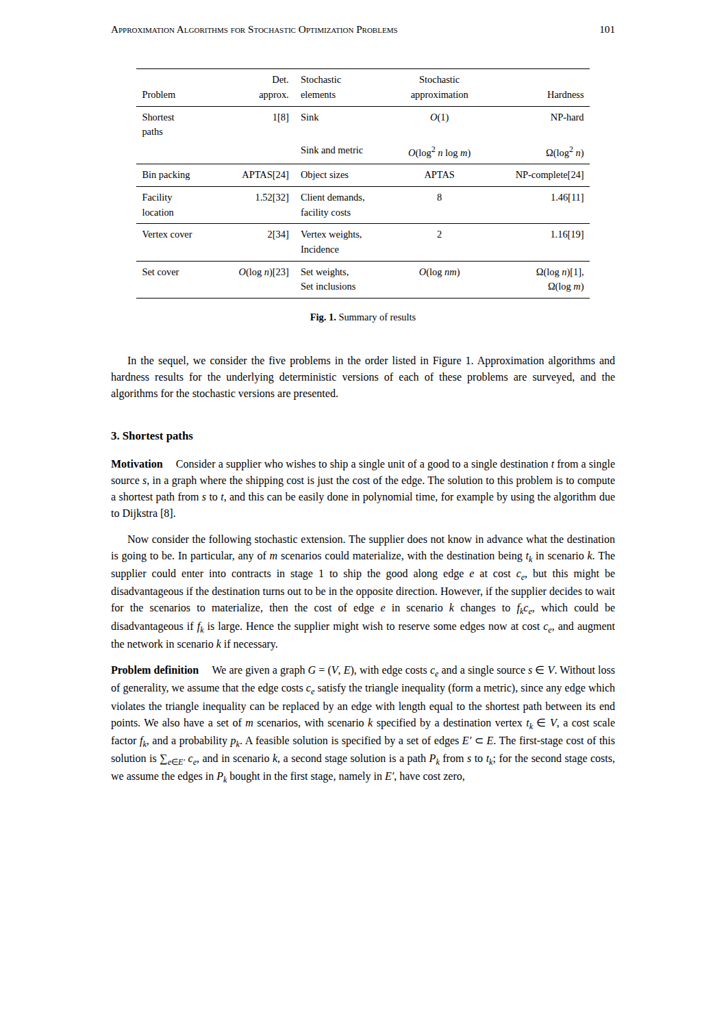Approximation Algorithms for Stochastic Optimization Problems 101
Fig. 1. Summary of results
| Problem | Det. approx. | Stochastic elements | Stochastic approximation | Hardness |
| --- | --- | --- | --- | --- |
| Shortest paths | 1[8] | Sink | O (1) | NP-hard |
| | | Sink and metric | O (log 2 n log m ) | Ω(log 2 n ) |
| Bin packing | APTAS[24] | Object sizes | APTAS | NP-complete[24] |
| Facility location | 1.52[32] | Client demands, facility costs | 8 | 1.46[11] |
| Vertex cover | 2[34] | Vertex weights, Incidence | 2 | 1.16[19] |
| Set cover | O (log n )[23] | Set weights, Set inclusions | O (log nm ) | Ω(log n )[1], Ω(log m ) |
In the sequel, we consider the five problems in the order listed in Figure 1. Approximation algorithms and hardness results for the underlying deterministic versions of each of these problems are surveyed, and the algorithms for the stochastic versions are presented.
3. Shortest paths
Motivation Consider a supplier who wishes to ship a single unit of a good to a single destination t from a single source s, in a graph where the shipping cost is just the cost of the edge. The solution to this problem is to compute a shortest path from s to t, and this can be easily done in polynomial time, for example by using the algorithm due to Dijkstra [8].
Now consider the following stochastic extension. The supplier does not know in advance what the destination is going to be. In particular, any of m scenarios could materialize, with the destination being tk in scenario k. The supplier could enter into contracts in stage 1 to ship the good along edge e at cost ce, but this might be disadvantageous if the destination turns out to be in the opposite direction. However, if the supplier decides to wait for the scenarios to materialize, then the cost of edge e in scenario k changes to fkce, which could be disadvantageous if fk is large. Hence the supplier might wish to reserve some edges now at cost ce, and augment the network in scenario k if necessary.
Problem definition We are given a graph G = (V, E), with edge costs ce and a single source s ∈ V. Without loss of generality, we assume that the edge costs ce satisfy the triangle inequality (form a metric), since any edge which violates the triangle inequality can be replaced by an edge with length equal to the shortest path between its end points. We also have a set of m scenarios, with scenario k specified by a destination vertex tk ∈ V, a cost scale factor fk, and a probability pk. A feasible solution is specified by a set of edges E′ ⊂ E. The first-stage cost of this solution is ∑e∈E′ ce, and in scenario k, a second stage solution is a path Pk from s to tk; for the second stage costs, we assume the edges in Pk bought in the first stage, namely in E′, have cost zero,